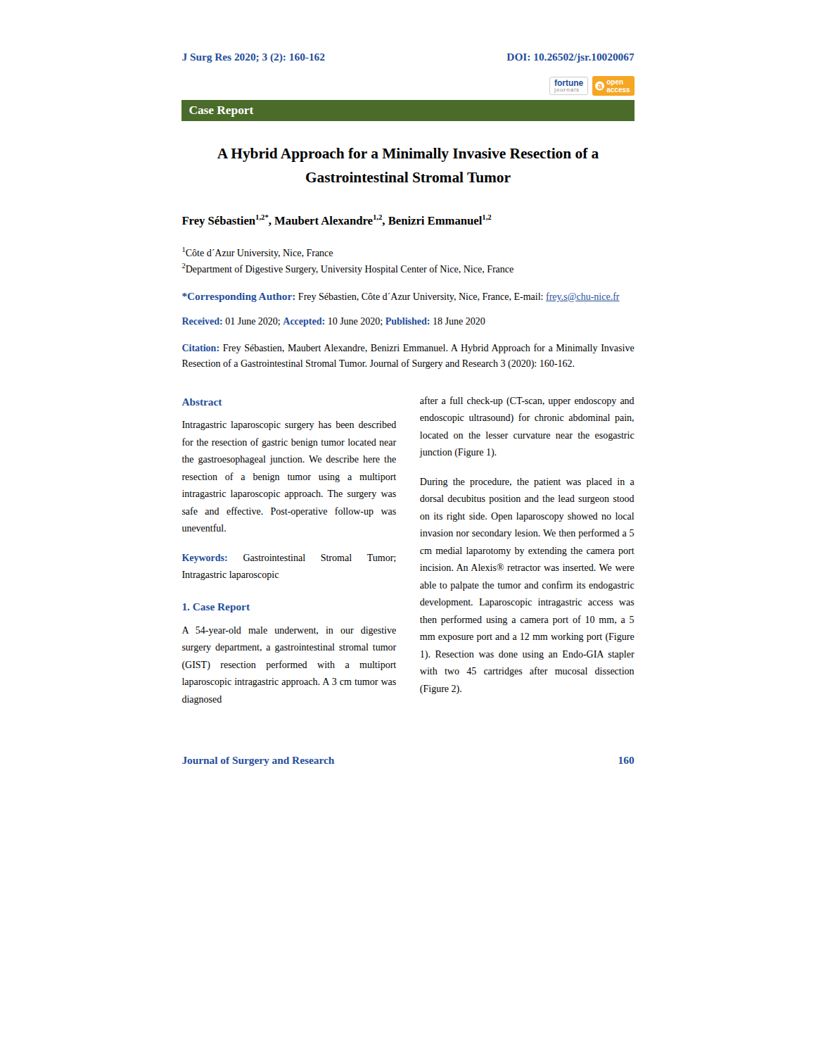J Surg Res 2020; 3 (2): 160-162
DOI: 10.26502/jsr.10020067
fortune
journals
open
access
Case Report
A Hybrid Approach for a Minimally Invasive Resection of a
Gastrointestinal Stromal Tumor
Frey Sébastien1,2*, Maubert Alexandre1,2, Benizri Emmanuel1,2
1Côte d´Azur University, Nice, France
2Department of Digestive Surgery, University Hospital Center of Nice, Nice, France
*Corresponding Author: Frey Sébastien, Côte d´Azur University, Nice, France, E-mail: frey.s@chu-nice.fr
Received: 01 June 2020; Accepted: 10 June 2020; Published: 18 June 2020
Citation: Frey Sébastien, Maubert Alexandre, Benizri Emmanuel. A Hybrid Approach for a Minimally Invasive Resection of a Gastrointestinal Stromal Tumor. Journal of Surgery and Research 3 (2020): 160-162.
Abstract
Intragastric laparoscopic surgery has been described for the resection of gastric benign tumor located near the gastroesophageal junction. We describe here the resection of a benign tumor using a multiport intragastric laparoscopic approach. The surgery was safe and effective. Post-operative follow-up was uneventful.
Keywords: Gastrointestinal Stromal Tumor;
Intragastric laparoscopic
1. Case Report
A 54-year-old male underwent, in our digestive surgery department, a gastrointestinal stromal tumor (GIST) resection performed with a multiport laparoscopic intragastric approach. A 3 cm tumor was diagnosed
after a full check-up (CT-scan, upper endoscopy and endoscopic ultrasound) for chronic abdominal pain, located on the lesser curvature near the esogastric junction (Figure 1).
During the procedure, the patient was placed in a dorsal decubitus position and the lead surgeon stood on its right side. Open laparoscopy showed no local invasion nor secondary lesion. We then performed a 5 cm medial laparotomy by extending the camera port incision. An Alexis® retractor was inserted. We were able to palpate the tumor and confirm its endogastric development. Laparoscopic intragastric access was then performed using a camera port of 10 mm, a 5 mm exposure port and a 12 mm working port (Figure 1). Resection was done using an Endo-GIA stapler with two 45 cartridges after mucosal dissection (Figure 2).
Journal of Surgery and Research
160